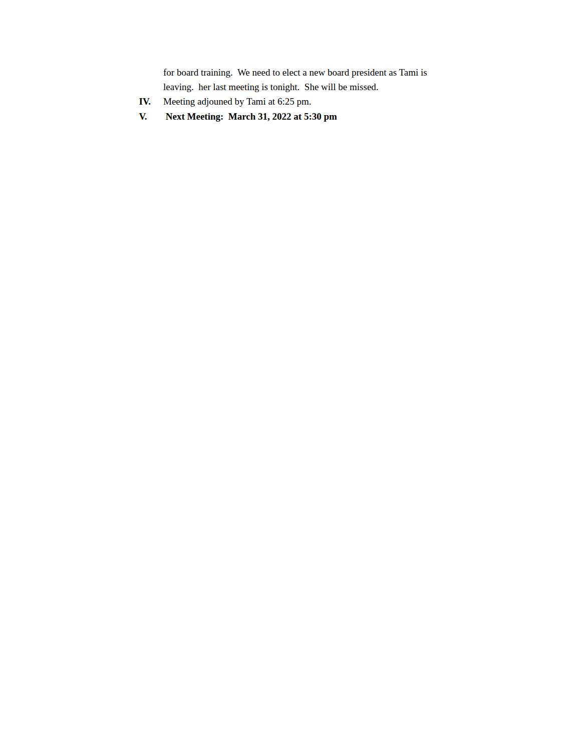for board training. We need to elect a new board president as Tami is leaving. her last meeting is tonight. She will be missed.
IV. Meeting adjouned by Tami at 6:25 pm.
V. Next Meeting: March 31, 2022 at 5:30 pm